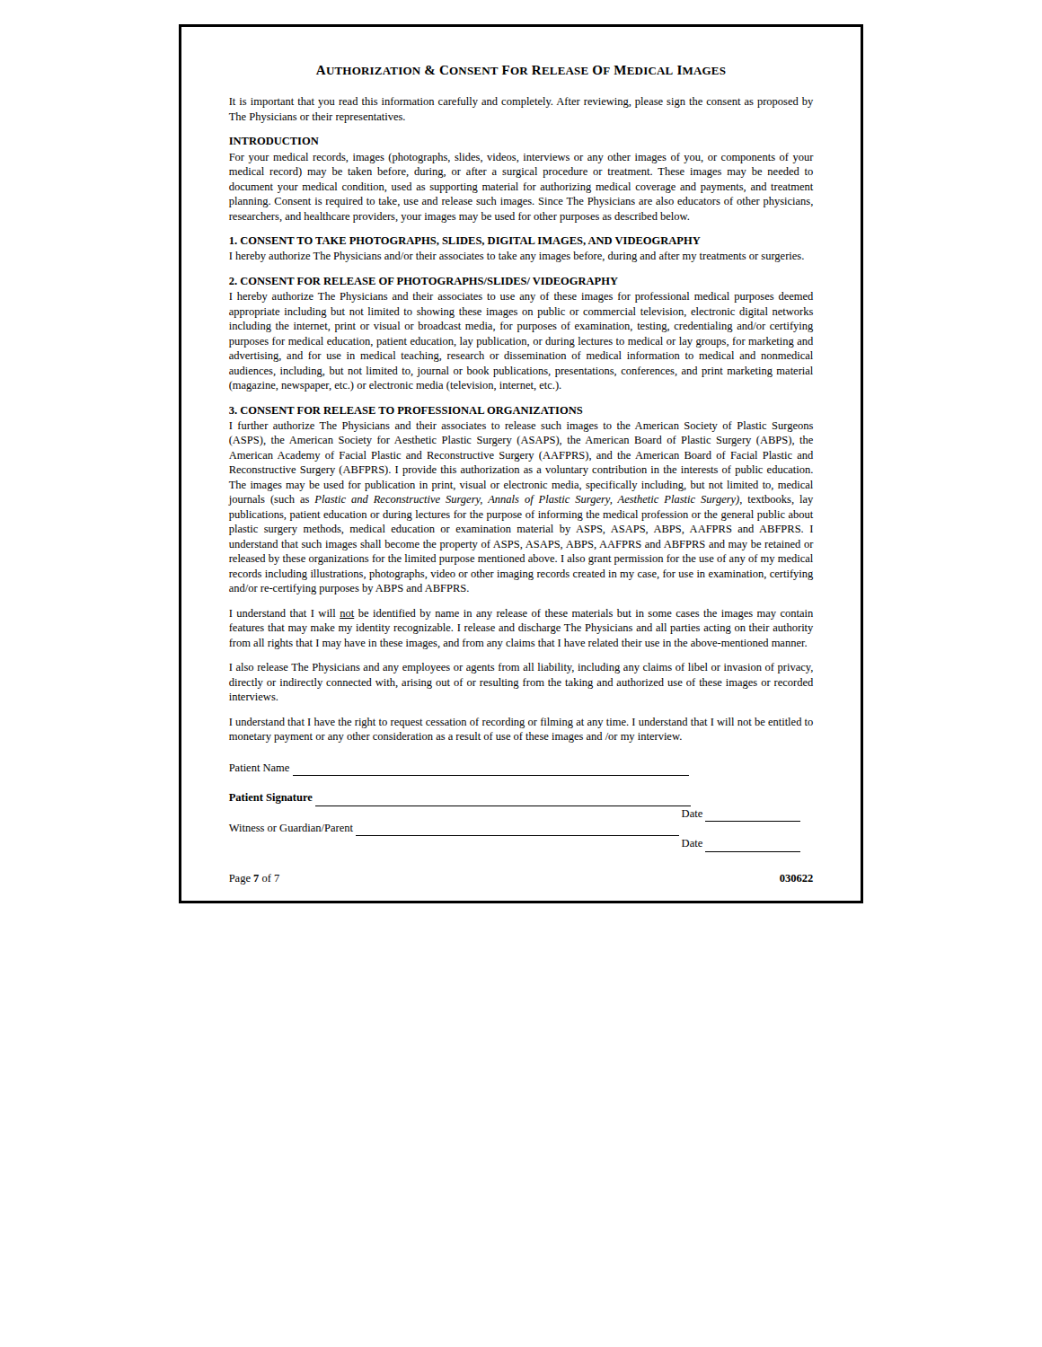AUTHORIZATION & CONSENT FOR RELEASE OF MEDICAL IMAGES
It is important that you read this information carefully and completely. After reviewing, please sign the consent as proposed by The Physicians or their representatives.
INTRODUCTION
For your medical records, images (photographs, slides, videos, interviews or any other images of you, or components of your medical record) may be taken before, during, or after a surgical procedure or treatment. These images may be needed to document your medical condition, used as supporting material for authorizing medical coverage and payments, and treatment planning. Consent is required to take, use and release such images. Since The Physicians are also educators of other physicians, researchers, and healthcare providers, your images may be used for other purposes as described below.
1. CONSENT TO TAKE PHOTOGRAPHS, SLIDES, DIGITAL IMAGES, AND VIDEOGRAPHY
I hereby authorize The Physicians and/or their associates to take any images before, during and after my treatments or surgeries.
2. CONSENT FOR RELEASE OF PHOTOGRAPHS/SLIDES/ VIDEOGRAPHY
I hereby authorize The Physicians and their associates to use any of these images for professional medical purposes deemed appropriate including but not limited to showing these images on public or commercial television, electronic digital networks including the internet, print or visual or broadcast media, for purposes of examination, testing, credentialing and/or certifying purposes for medical education, patient education, lay publication, or during lectures to medical or lay groups, for marketing and advertising, and for use in medical teaching, research or dissemination of medical information to medical and nonmedical audiences, including, but not limited to, journal or book publications, presentations, conferences, and print marketing material (magazine, newspaper, etc.) or electronic media (television, internet, etc.).
3. CONSENT FOR RELEASE TO PROFESSIONAL ORGANIZATIONS
I further authorize The Physicians and their associates to release such images to the American Society of Plastic Surgeons (ASPS), the American Society for Aesthetic Plastic Surgery (ASAPS), the American Board of Plastic Surgery (ABPS), the American Academy of Facial Plastic and Reconstructive Surgery (AAFPRS), and the American Board of Facial Plastic and Reconstructive Surgery (ABFPRS). I provide this authorization as a voluntary contribution in the interests of public education. The images may be used for publication in print, visual or electronic media, specifically including, but not limited to, medical journals (such as Plastic and Reconstructive Surgery, Annals of Plastic Surgery, Aesthetic Plastic Surgery), textbooks, lay publications, patient education or during lectures for the purpose of informing the medical profession or the general public about plastic surgery methods, medical education or examination material by ASPS, ASAPS, ABPS, AAFPRS and ABFPRS. I understand that such images shall become the property of ASPS, ASAPS, ABPS, AAFPRS and ABFPRS and may be retained or released by these organizations for the limited purpose mentioned above. I also grant permission for the use of any of my medical records including illustrations, photographs, video or other imaging records created in my case, for use in examination, certifying and/or re-certifying purposes by ABPS and ABFPRS.
I understand that I will not be identified by name in any release of these materials but in some cases the images may contain features that may make my identity recognizable. I release and discharge The Physicians and all parties acting on their authority from all rights that I may have in these images, and from any claims that I have related their use in the above-mentioned manner.
I also release The Physicians and any employees or agents from all liability, including any claims of libel or invasion of privacy, directly or indirectly connected with, arising out of or resulting from the taking and authorized use of these images or recorded interviews.
I understand that I have the right to request cessation of recording or filming at any time. I understand that I will not be entitled to monetary payment or any other consideration as a result of use of these images and /or my interview.
Patient Name
Patient Signature Date
Witness or Guardian/Parent Date
Page 7 of 7 030622